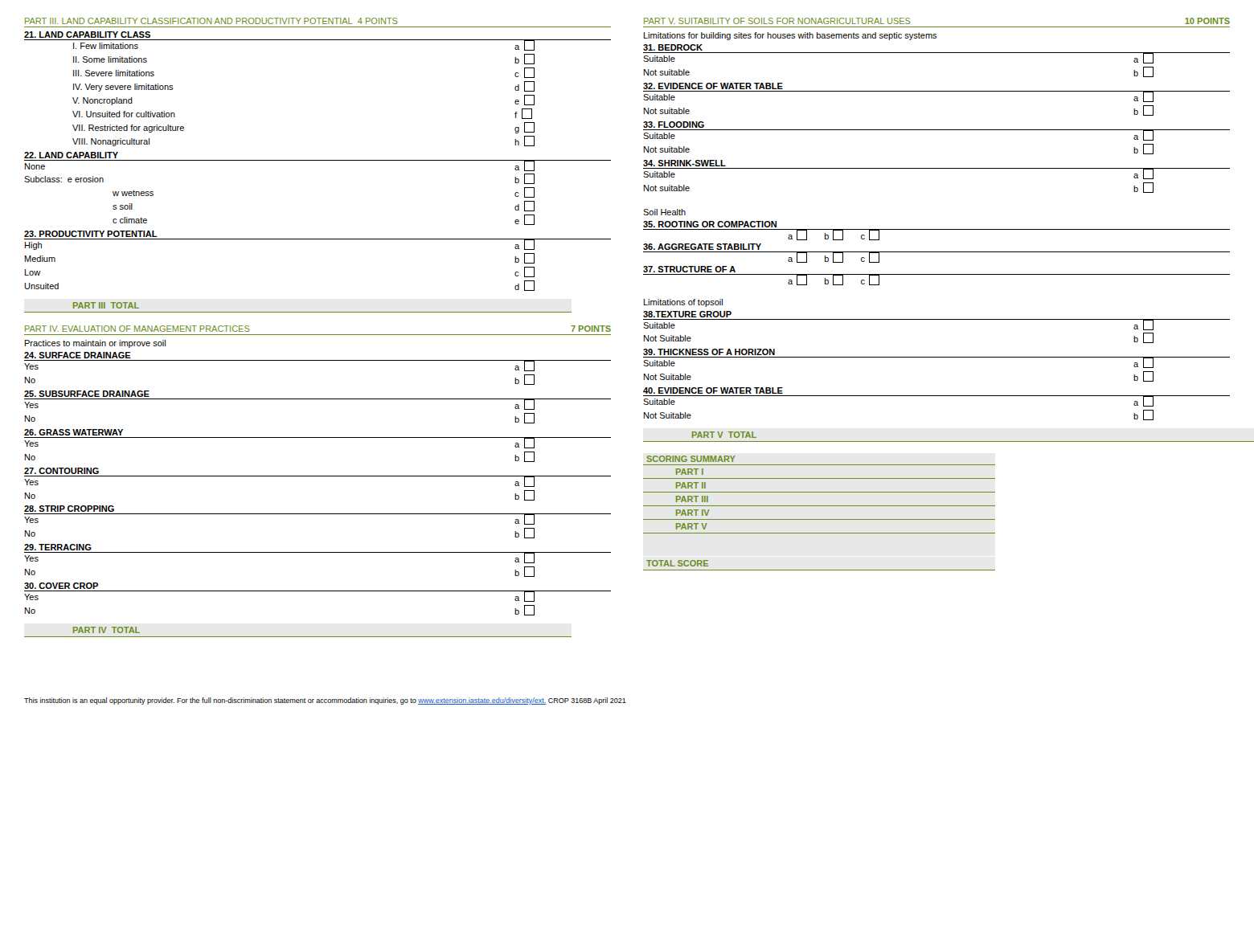PART III. LAND CAPABILITY CLASSIFICATION AND PRODUCTIVITY POTENTIAL 4 POINTS
21. LAND CAPABILITY CLASS
| I. Few limitations | a |
| II. Some limitations | b |
| III. Severe limitations | c |
| IV. Very severe limitations | d |
| V. Noncropland | e |
| VI. Unsuited for cultivation | f |
| VII. Restricted for agriculture | g |
| VIII. Nonagricultural | h |
22. LAND CAPABILITY
| None | a |
| Subclass: e erosion | b |
| w wetness | c |
| s soil | d |
| c climate | e |
23. PRODUCTIVITY POTENTIAL
| High | a |
| Medium | b |
| Low | c |
| Unsuited | d |
PART III TOTAL
PART IV. EVALUATION OF MANAGEMENT PRACTICES 7 POINTS
Practices to maintain or improve soil
24. SURFACE DRAINAGE
| Yes | a |
| No | b |
25. SUBSURFACE DRAINAGE
| Yes | a |
| No | b |
26. GRASS WATERWAY
| Yes | a |
| No | b |
27. CONTOURING
| Yes | a |
| No | b |
28. STRIP CROPPING
| Yes | a |
| No | b |
29. TERRACING
| Yes | a |
| No | b |
30. COVER CROP
| Yes | a |
| No | b |
PART IV TOTAL
PART V. SUITABILITY OF SOILS FOR NONAGRICULTURAL USES 10 POINTS
Limitations for building sites for houses with basements and septic systems
31. BEDROCK
| Suitable | a |
| Not suitable | b |
32. EVIDENCE OF WATER TABLE
| Suitable | a |
| Not suitable | b |
33. FLOODING
| Suitable | a |
| Not suitable | b |
34. SHRINK-SWELL
| Suitable | a |
| Not suitable | b |
Soil Health
35. ROOTING OR COMPACTION
a b c
36. AGGREGATE STABILITY
a b c
37. STRUCTURE OF A
a b c
Limitations of topsoil
38.TEXTURE GROUP
| Suitable | a |
| Not Suitable | b |
39. THICKNESS OF A HORIZON
| Suitable | a |
| Not Suitable | b |
40. EVIDENCE OF WATER TABLE
| Suitable | a |
| Not Suitable | b |
PART V TOTAL
SCORING SUMMARY
PART I
PART II
PART III
PART IV
PART V
TOTAL SCORE
This institution is an equal opportunity provider. For the full non-discrimination statement or accommodation inquiries, go to www.extension.iastate.edu/diversity/ext. CROP 3168B April 2021